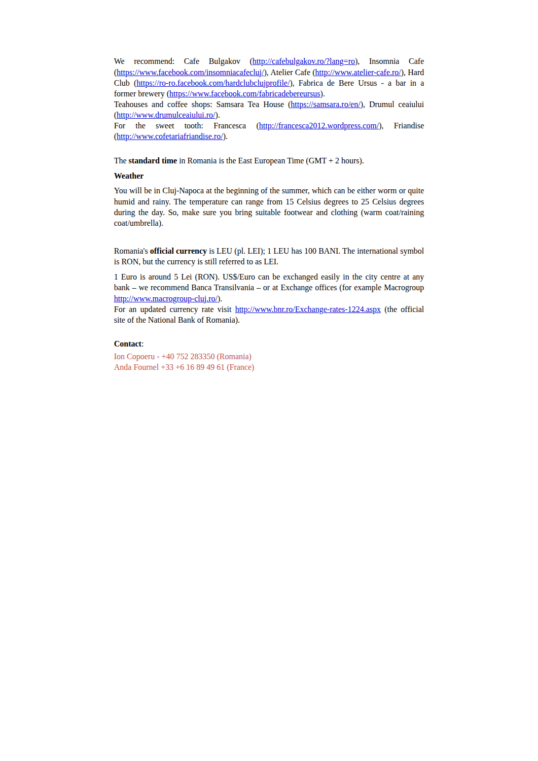We recommend: Cafe Bulgakov (http://cafebulgakov.ro/?lang=ro), Insomnia Cafe (https://www.facebook.com/insomniacafecluj/), Atelier Cafe (http://www.atelier-cafe.ro/), Hard Club (https://ro-ro.facebook.com/hardclubclujprofile/), Fabrica de Bere Ursus - a bar in a former brewery (https://www.facebook.com/fabricadebereursus).
Teahouses and coffee shops: Samsara Tea House (https://samsara.ro/en/), Drumul ceaiului (http://www.drumulceaiului.ro/).
For the sweet tooth: Francesca (http://francesca2012.wordpress.com/), Friandise (http://www.cofetariafriandise.ro/).
The standard time in Romania is the East European Time (GMT + 2 hours).
Weather
You will be in Cluj-Napoca at the beginning of the summer, which can be either worm or quite humid and rainy. The temperature can range from 15 Celsius degrees to 25 Celsius degrees during the day. So, make sure you bring suitable footwear and clothing (warm coat/raining coat/umbrella).
Romania's official currency is LEU (pl. LEI); 1 LEU has 100 BANI. The international symbol is RON, but the currency is still referred to as LEI.
1 Euro is around 5 Lei (RON). US$/Euro can be exchanged easily in the city centre at any bank – we recommend Banca Transilvania – or at Exchange offices (for example Macrogroup http://www.macrogroup-cluj.ro/).
For an updated currency rate visit http://www.bnr.ro/Exchange-rates-1224.aspx (the official site of the National Bank of Romania).
Contact:
Ion Copoeru - +40 752 283350 (Romania)
Anda Fournel +33 +6 16 89 49 61 (France)